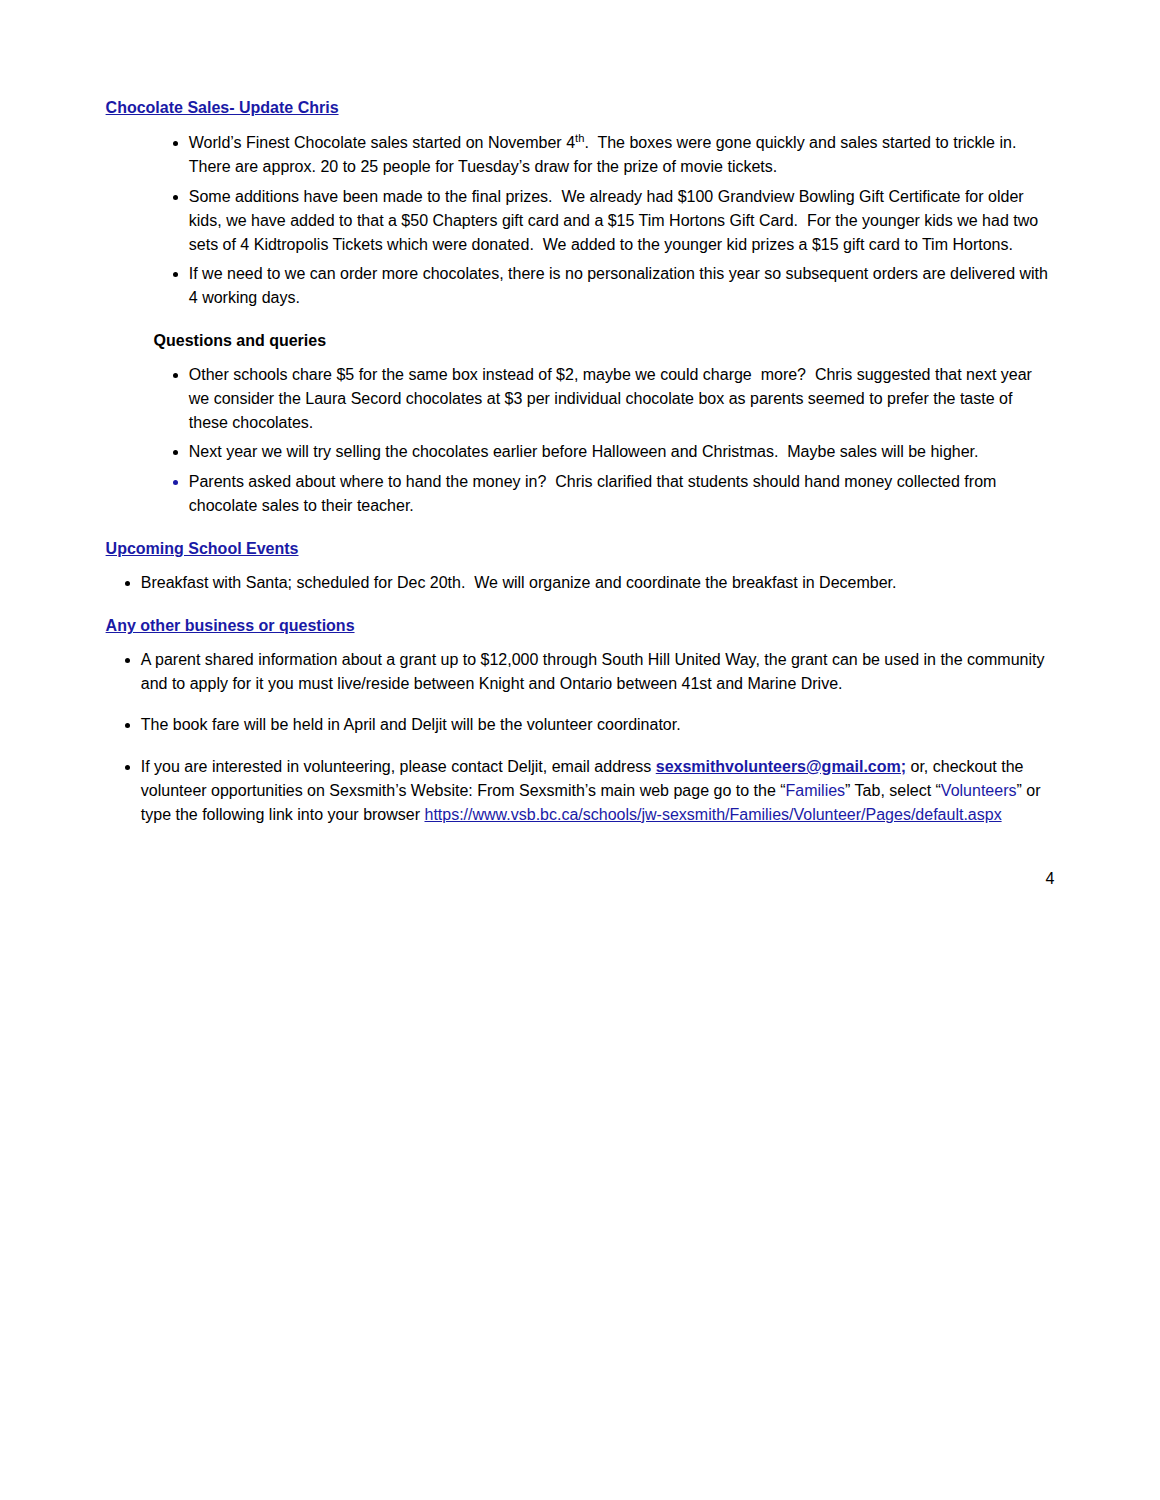Chocolate Sales- Update Chris
World’s Finest Chocolate sales started on November 4th. The boxes were gone quickly and sales started to trickle in. There are approx. 20 to 25 people for Tuesday’s draw for the prize of movie tickets.
Some additions have been made to the final prizes. We already had $100 Grandview Bowling Gift Certificate for older kids, we have added to that a $50 Chapters gift card and a $15 Tim Hortons Gift Card. For the younger kids we had two sets of 4 Kidtropolis Tickets which were donated. We added to the younger kid prizes a $15 gift card to Tim Hortons.
If we need to we can order more chocolates, there is no personalization this year so subsequent orders are delivered with 4 working days.
Questions and queries
Other schools chare $5 for the same box instead of $2, maybe we could charge more? Chris suggested that next year we consider the Laura Secord chocolates at $3 per individual chocolate box as parents seemed to prefer the taste of these chocolates.
Next year we will try selling the chocolates earlier before Halloween and Christmas. Maybe sales will be higher.
Parents asked about where to hand the money in? Chris clarified that students should hand money collected from chocolate sales to their teacher.
Upcoming School Events
Breakfast with Santa; scheduled for Dec 20th. We will organize and coordinate the breakfast in December.
Any other business or questions
A parent shared information about a grant up to $12,000 through South Hill United Way, the grant can be used in the community and to apply for it you must live/reside between Knight and Ontario between 41st and Marine Drive.
The book fare will be held in April and Deljit will be the volunteer coordinator.
If you are interested in volunteering, please contact Deljit, email address sexsmithvolunteers@gmail.com; or, checkout the volunteer opportunities on Sexsmith’s Website: From Sexsmith’s main web page go to the “Families” Tab, select “Volunteers” or type the following link into your browser https://www.vsb.bc.ca/schools/jw-sexsmith/Families/Volunteer/Pages/default.aspx
4